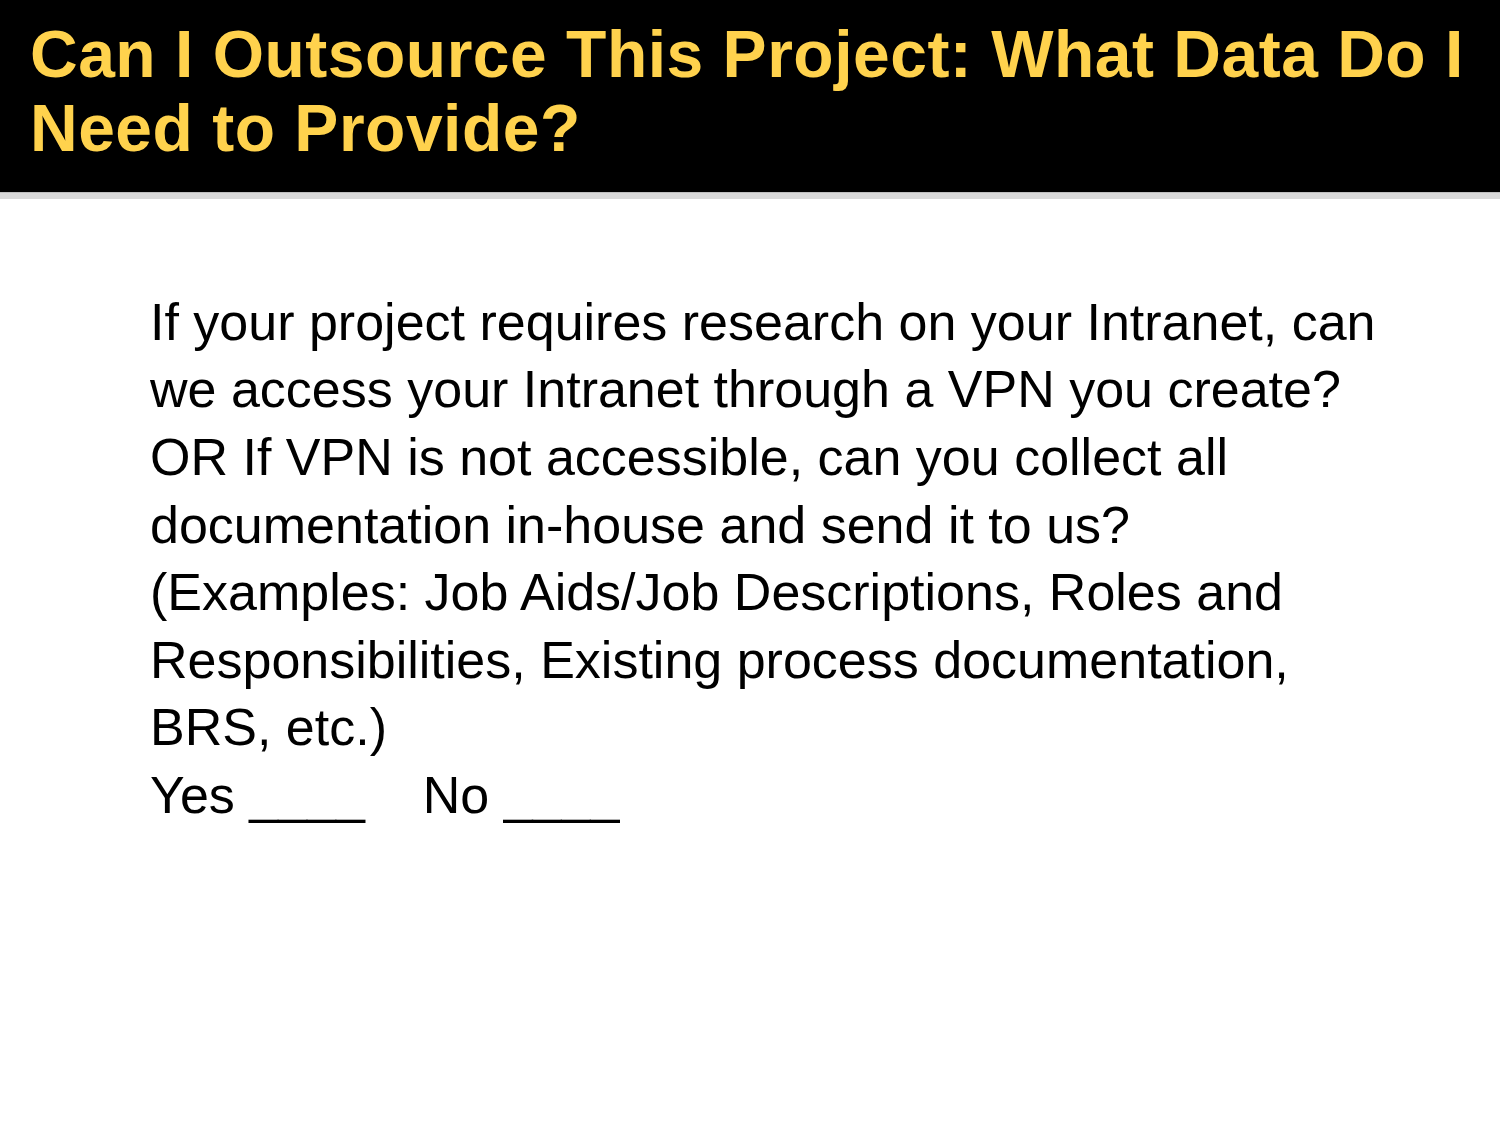Can I Outsource This Project: What Data Do I Need to Provide?
If your project requires research on your Intranet, can we access your Intranet through a VPN you create?
OR If VPN is not accessible, can you collect all documentation in-house and send it to us? (Examples: Job Aids/Job Descriptions, Roles and Responsibilities, Existing process documentation, BRS, etc.)
Yes ____ No ____